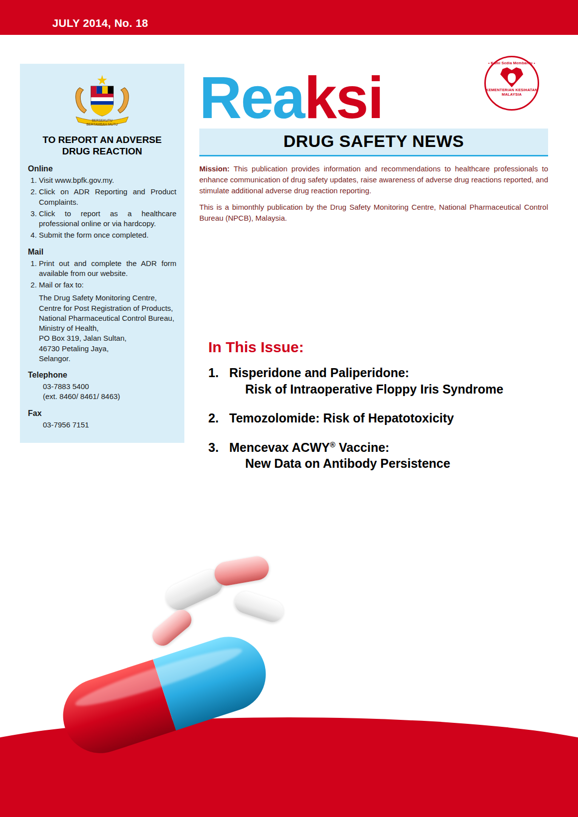JULY 2014, No. 18
BERSEKUTU BERTAMBAH MUTU
TO REPORT AN ADVERSE
DRUG REACTION
Online
Visit www.bpfk.gov.my.
Click on ADR Reporting and Product Complaints.
Click to report as a healthcare professional online or via hardcopy.
Submit the form once completed.
Mail
Print out and complete the ADR form available from our website.
Mail or fax to:
The Drug Safety Monitoring Centre, Centre for Post Registration of Products,
National Pharmaceutical Control Bureau,
Ministry of Health,
PO Box 319, Jalan Sultan,
46730 Petaling Jaya,
Selangor.
Telephone
03-7883 5400
(ext. 8460/ 8461/ 8463)
Fax
03-7956 7151
• Kami Sedia Membantu • KEMENTERIAN KESIHATAN MALAYSIA
Re aksi
DRUG SAFETY NEWS
Mission: This publication provides information and recommendations to healthcare professionals to enhance communication of drug safety updates, raise awareness of adverse drug reactions reported, and stimulate additional adverse drug reaction reporting.
This is a bimonthly publication by the Drug Safety Monitoring Centre, National Pharmaceutical Control Bureau (NPCB), Malaysia.
In This Issue:
Risperidone and Paliperidone:Risk of Intraoperative Floppy Iris Syndrome
Temozolomide: Risk of Hepatotoxicity
Mencevax ACWY® Vaccine:New Data on Antibody Persistence